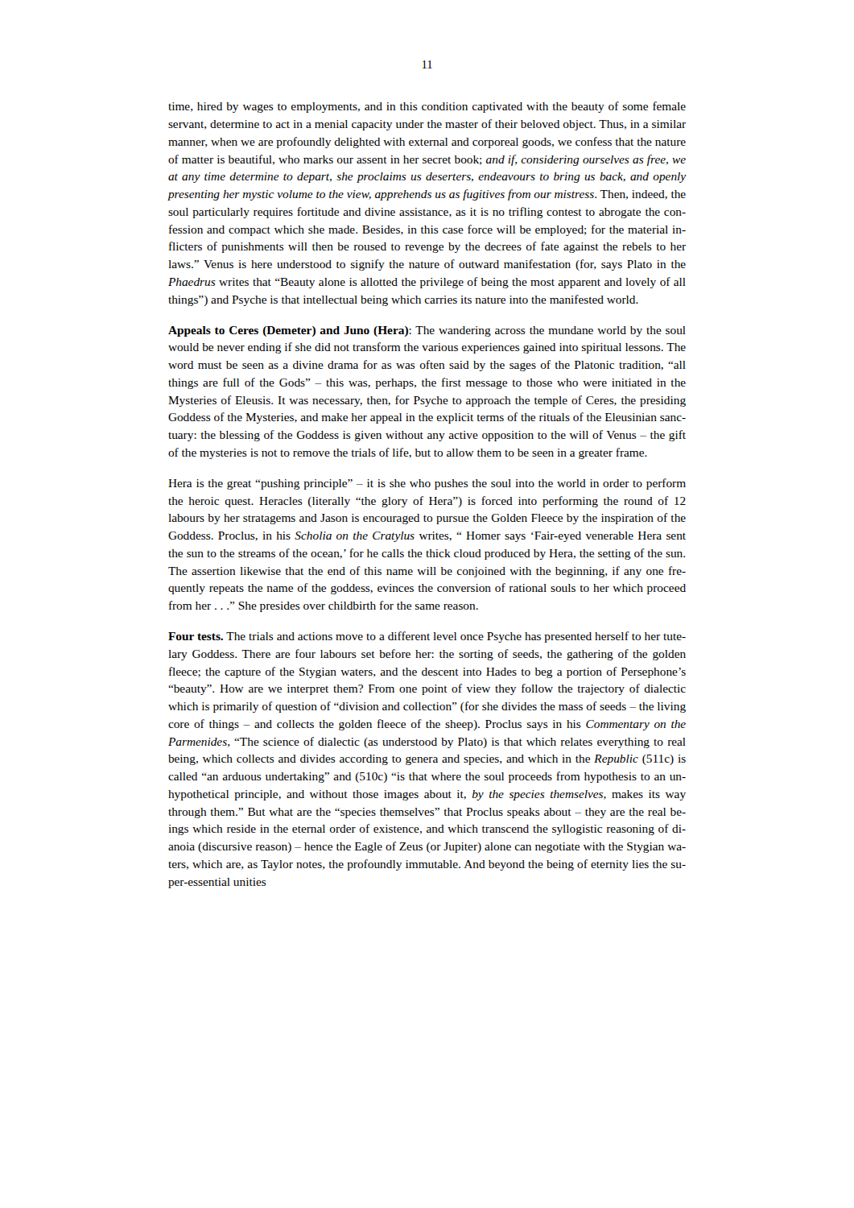11
time, hired by wages to employments, and in this condition captivated with the beauty of some female servant, determine to act in a menial capacity under the master of their beloved object. Thus, in a similar manner, when we are profoundly delighted with external and corporeal goods, we confess that the nature of matter is beautiful, who marks our assent in her secret book; and if, considering ourselves as free, we at any time determine to depart, she proclaims us deserters, endeavours to bring us back, and openly presenting her mystic volume to the view, apprehends us as fugitives from our mistress. Then, indeed, the soul particularly requires fortitude and divine assistance, as it is no trifling contest to abrogate the confession and compact which she made. Besides, in this case force will be employed; for the material inflicters of punishments will then be roused to revenge by the decrees of fate against the rebels to her laws.” Venus is here understood to signify the nature of outward manifestation (for, says Plato in the Phaedrus writes that “Beauty alone is allotted the privilege of being the most apparent and lovely of all things”) and Psyche is that intellectual being which carries its nature into the manifested world.
Appeals to Ceres (Demeter) and Juno (Hera): The wandering across the mundane world by the soul would be never ending if she did not transform the various experiences gained into spiritual lessons. The word must be seen as a divine drama for as was often said by the sages of the Platonic tradition, “all things are full of the Gods” – this was, perhaps, the first message to those who were initiated in the Mysteries of Eleusis. It was necessary, then, for Psyche to approach the temple of Ceres, the presiding Goddess of the Mysteries, and make her appeal in the explicit terms of the rituals of the Eleusinian sanctuary: the blessing of the Goddess is given without any active opposition to the will of Venus – the gift of the mysteries is not to remove the trials of life, but to allow them to be seen in a greater frame.
Hera is the great “pushing principle” – it is she who pushes the soul into the world in order to perform the heroic quest. Heracles (literally “the glory of Hera”) is forced into performing the round of 12 labours by her stratagems and Jason is encouraged to pursue the Golden Fleece by the inspiration of the Goddess. Proclus, in his Scholia on the Cratylus writes, “ Homer says ‘Fair-eyed venerable Hera sent the sun to the streams of the ocean,’ for he calls the thick cloud produced by Hera, the setting of the sun. The assertion likewise that the end of this name will be conjoined with the beginning, if any one frequently repeats the name of the goddess, evinces the conversion of rational souls to her which proceed from her . . .” She presides over childbirth for the same reason.
Four tests. The trials and actions move to a different level once Psyche has presented herself to her tutelary Goddess. There are four labours set before her: the sorting of seeds, the gathering of the golden fleece; the capture of the Stygian waters, and the descent into Hades to beg a portion of Persephone’s “beauty”. How are we interpret them? From one point of view they follow the trajectory of dialectic which is primarily of question of “division and collection” (for she divides the mass of seeds – the living core of things – and collects the golden fleece of the sheep). Proclus says in his Commentary on the Parmenides, “The science of dialectic (as understood by Plato) is that which relates everything to real being, which collects and divides according to genera and species, and which in the Republic (511c) is called “an arduous undertaking” and (510c) “is that where the soul proceeds from hypothesis to an unhypothetical principle, and without those images about it, by the species themselves, makes its way through them.” But what are the “species themselves” that Proclus speaks about – they are the real beings which reside in the eternal order of existence, and which transcend the syllogistic reasoning of dianoia (discursive reason) – hence the Eagle of Zeus (or Jupiter) alone can negotiate with the Stygian waters, which are, as Taylor notes, the profoundly immutable. And beyond the being of eternity lies the super-essential unities